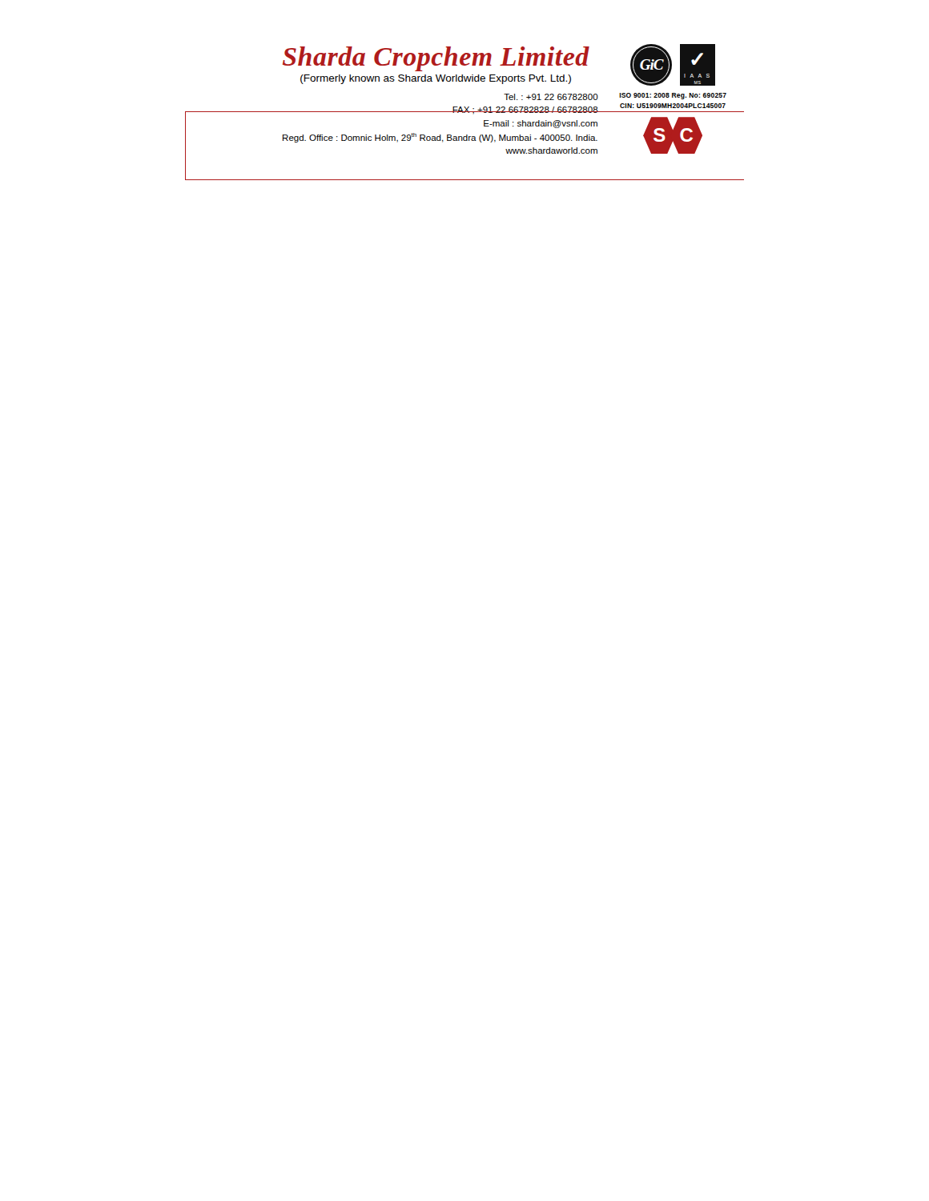Sharda Cropchem Limited
(Formerly known as Sharda Worldwide Exports Pvt. Ltd.)
Tel. : +91 22 66782800
FAX ; +91 22 66782828 / 66782808
E-mail : shardain@vsnl.com
Regd. Office : Domnic Holm, 29th Road, Bandra (W), Mumbai - 400050. India.
www.shardaworld.com
GiC ✓ I A A S MS
ISO 9001: 2008 Reg. No: 690257
CIN: U51909MH2004PLC145007
S C